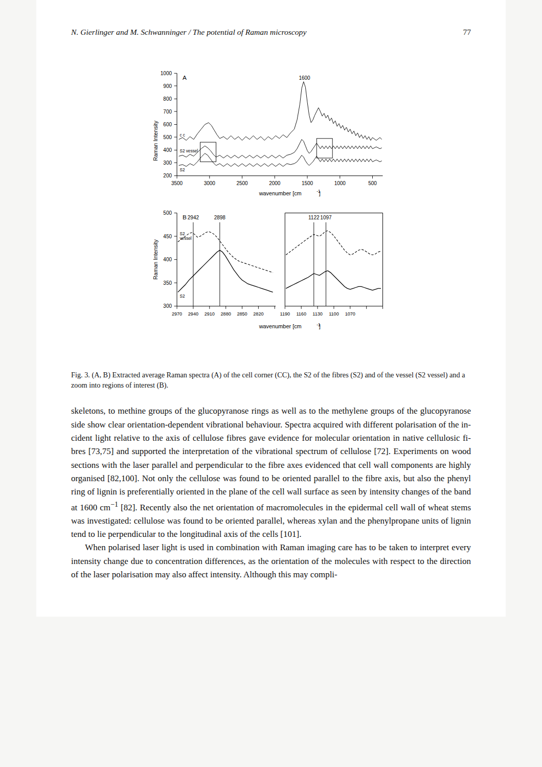N. Gierlinger and M. Schwanninger / The potential of Raman microscopy 77
200 300 400 500 600 700 800 900 1000 3500 3000 2500 2000 1500 1000 500 wavenumber [cm -1 ] Raman Intensity A 1600 c c S2 vessel S2 300 350 400 450 500 2970 2940 2910 2880 2850 2820 1190 1160 1130 1100 1070 B wavenumber [cm -1 ] Raman Intensity 2942 2898 1122 1097 S2 vessel S2
Fig. 3. (A, B) Extracted average Raman spectra (A) of the cell corner (CC), the S2 of the fibres (S2) and of the vessel (S2 vessel) and a zoom into regions of interest (B).
skeletons, to methine groups of the glucopyranose rings as well as to the methylene groups of the glucopyranose side show clear orientation-dependent vibrational behaviour. Spectra acquired with different polarisation of the incident light relative to the axis of cellulose fibres gave evidence for molecular orientation in native cellulosic fibres [73,75] and supported the interpretation of the vibrational spectrum of cellulose [72]. Experiments on wood sections with the laser parallel and perpendicular to the fibre axes evidenced that cell wall components are highly organised [82,100]. Not only the cellulose was found to be oriented parallel to the fibre axis, but also the phenyl ring of lignin is preferentially oriented in the plane of the cell wall surface as seen by intensity changes of the band at 1600 cm−1 [82]. Recently also the net orientation of macromolecules in the epidermal cell wall of wheat stems was investigated: cellulose was found to be oriented parallel, whereas xylan and the phenylpropane units of lignin tend to lie perpendicular to the longitudinal axis of the cells [101].
When polarised laser light is used in combination with Raman imaging care has to be taken to interpret every intensity change due to concentration differences, as the orientation of the molecules with respect to the direction of the laser polarisation may also affect intensity. Although this may compli-